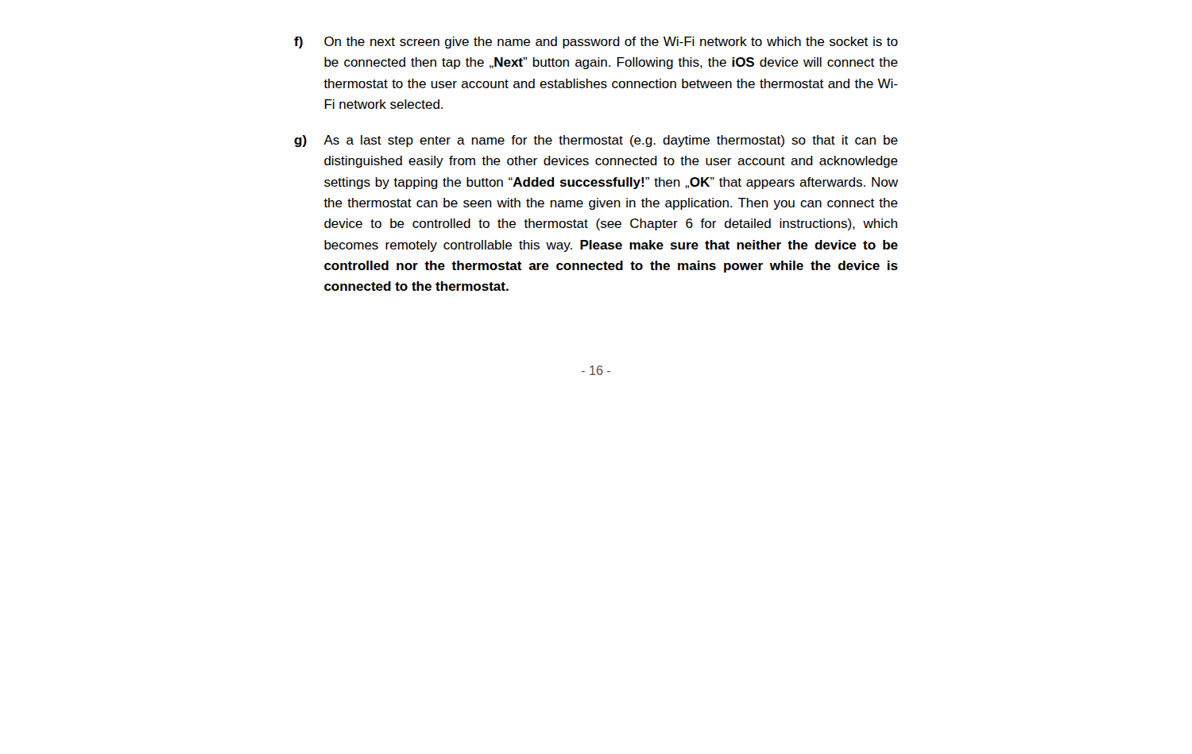f) On the next screen give the name and password of the Wi-Fi network to which the socket is to be connected then tap the „Next” button again. Following this, the iOS device will connect the thermostat to the user account and establishes connection between the thermostat and the Wi-Fi network selected.
g) As a last step enter a name for the thermostat (e.g. daytime thermostat) so that it can be distinguished easily from the other devices connected to the user account and acknowledge settings by tapping the button “Added successfully!” then „OK” that appears afterwards. Now the thermostat can be seen with the name given in the application. Then you can connect the device to be controlled to the thermostat (see Chapter 6 for detailed instructions), which becomes remotely controllable this way. Please make sure that neither the device to be controlled nor the thermostat are connected to the mains power while the device is connected to the thermostat.
- 16 -